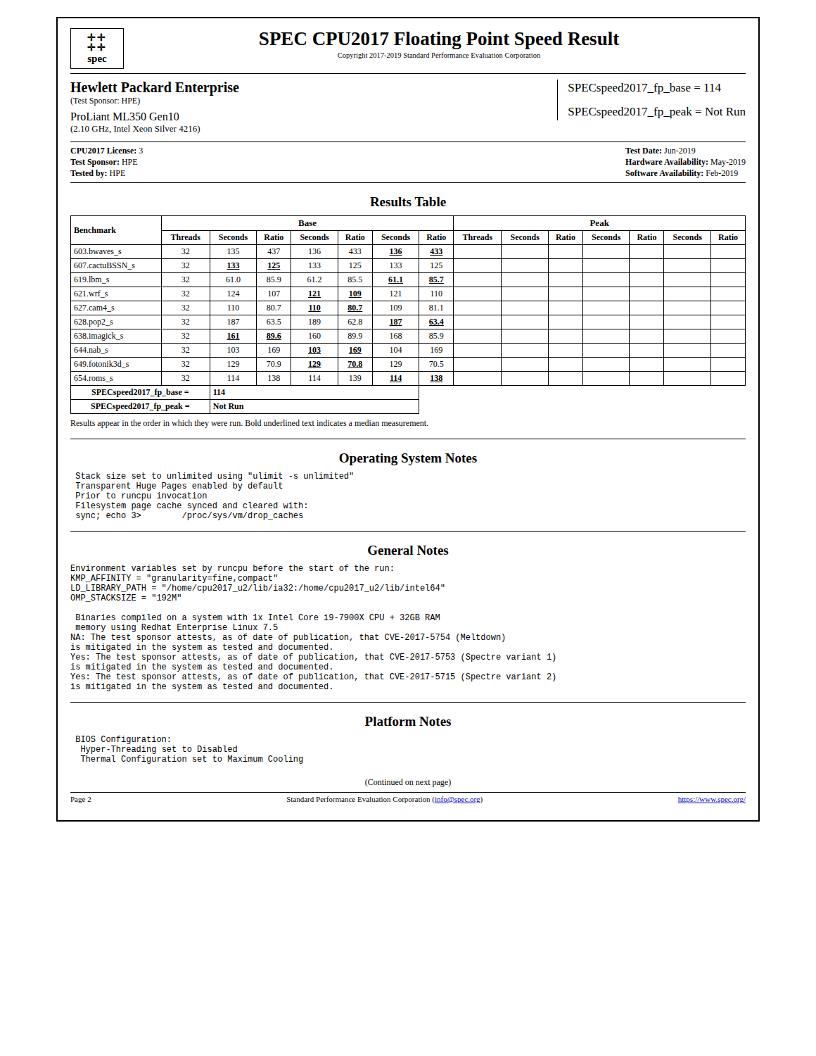✛✛
✛✛
spec
SPEC CPU2017 Floating Point Speed Result
Copyright 2017-2019 Standard Performance Evaluation Corporation
Hewlett Packard Enterprise
(Test Sponsor: HPE)
ProLiant ML350 Gen10
(2.10 GHz, Intel Xeon Silver 4216)
SPECspeed2017_fp_base = 114
SPECspeed2017_fp_peak = Not Run
CPU2017 License: 3
Test Sponsor: HPE
Tested by: HPE
Test Date: Jun-2019
Hardware Availability: May-2019
Software Availability: Feb-2019
Results Table
| Benchmark | Base | Peak |
| --- | --- | --- |
| Threads | Seconds | Ratio | Seconds | Ratio | Seconds | Ratio | Threads | Seconds | Ratio | Seconds | Ratio | Seconds | Ratio |
| 603.bwaves_s | 32 | 135 | 437 | 136 | 433 | 136 | 433 | | | | | | | |
| 607.cactuBSSN_s | 32 | 133 | 125 | 133 | 125 | 133 | 125 | | | | | | | |
| 619.lbm_s | 32 | 61.0 | 85.9 | 61.2 | 85.5 | 61.1 | 85.7 | | | | | | | |
| 621.wrf_s | 32 | 124 | 107 | 121 | 109 | 121 | 110 | | | | | | | |
| 627.cam4_s | 32 | 110 | 80.7 | 110 | 80.7 | 109 | 81.1 | | | | | | | |
| 628.pop2_s | 32 | 187 | 63.5 | 189 | 62.8 | 187 | 63.4 | | | | | | | |
| 638.imagick_s | 32 | 161 | 89.6 | 160 | 89.9 | 168 | 85.9 | | | | | | | |
| 644.nab_s | 32 | 103 | 169 | 103 | 169 | 104 | 169 | | | | | | | |
| 649.fotonik3d_s | 32 | 129 | 70.9 | 129 | 70.8 | 129 | 70.5 | | | | | | | |
| 654.roms_s | 32 | 114 | 138 | 114 | 139 | 114 | 138 | | | | | | | |
| SPECspeed2017_fp_base = | 114 | |
| SPECspeed2017_fp_peak = | Not Run | |
Results appear in the order in which they were run. Bold underlined text indicates a median measurement.
Operating System Notes
 Stack size set to unlimited using "ulimit -s unlimited"
 Transparent Huge Pages enabled by default
 Prior to runcpu invocation
 Filesystem page cache synced and cleared with:
 sync; echo 3>        /proc/sys/vm/drop_caches
General Notes
Environment variables set by runcpu before the start of the run:
KMP_AFFINITY = "granularity=fine,compact"
LD_LIBRARY_PATH = "/home/cpu2017_u2/lib/ia32:/home/cpu2017_u2/lib/intel64"
OMP_STACKSIZE = "192M"

 Binaries compiled on a system with 1x Intel Core i9-7900X CPU + 32GB RAM
 memory using Redhat Enterprise Linux 7.5
NA: The test sponsor attests, as of date of publication, that CVE-2017-5754 (Meltdown)
is mitigated in the system as tested and documented.
Yes: The test sponsor attests, as of date of publication, that CVE-2017-5753 (Spectre variant 1)
is mitigated in the system as tested and documented.
Yes: The test sponsor attests, as of date of publication, that CVE-2017-5715 (Spectre variant 2)
is mitigated in the system as tested and documented.
Platform Notes
 BIOS Configuration:
  Hyper-Threading set to Disabled
  Thermal Configuration set to Maximum Cooling
(Continued on next page)
Page 2
Standard Performance Evaluation Corporation (info@spec.org)
https://www.spec.org/